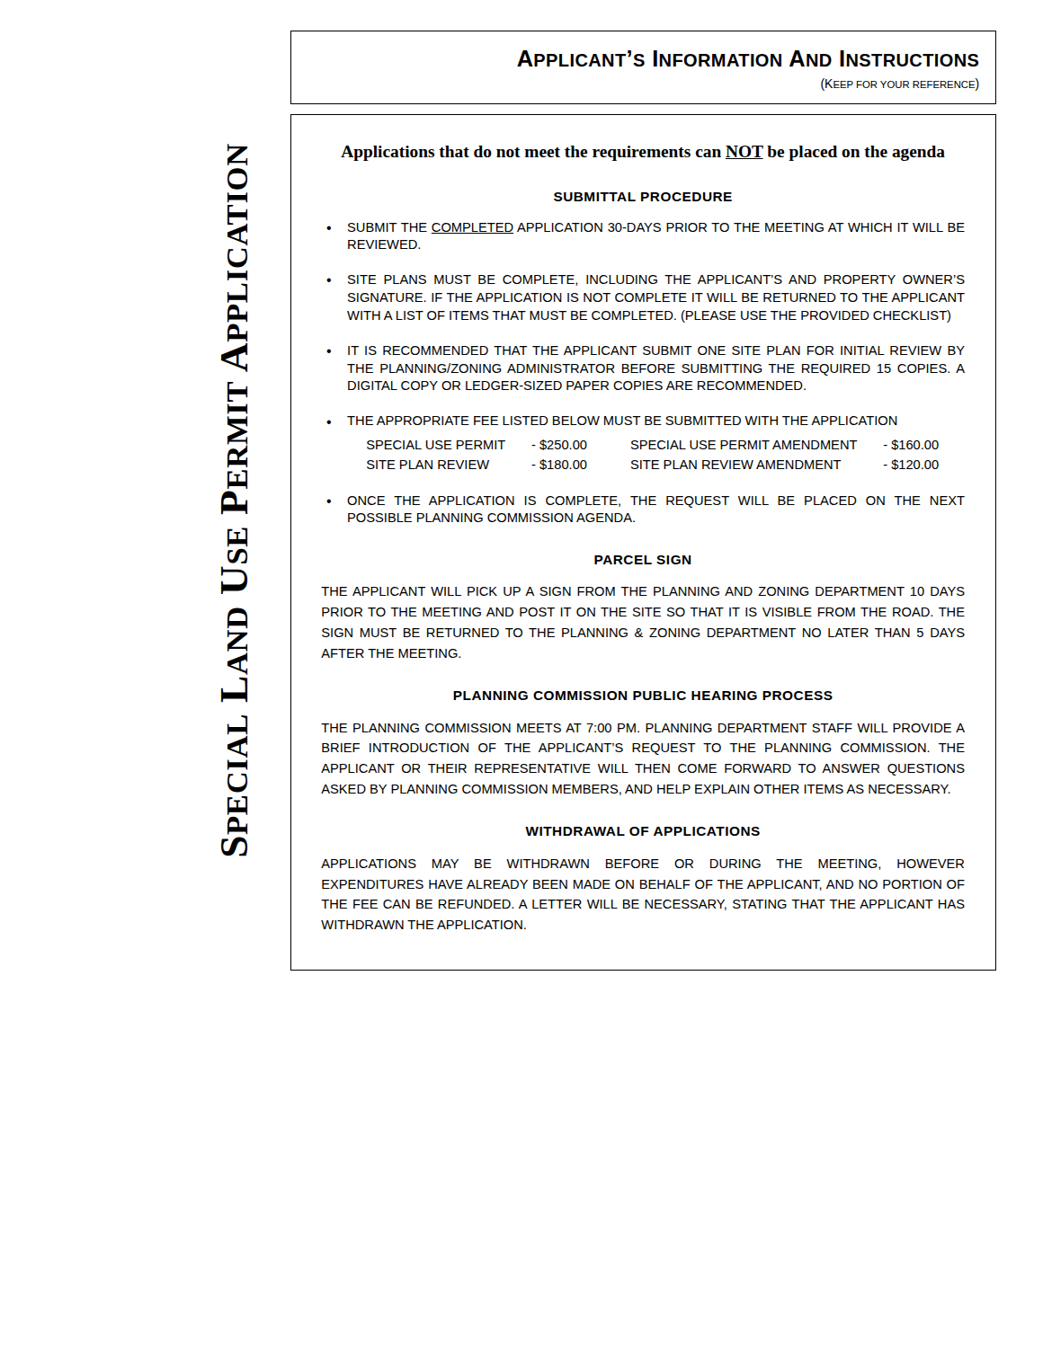SPECIAL LAND USE PERMIT APPLICATION
APPLICANT’S INFORMATION AND INSTRUCTIONS
(KEEP FOR YOUR REFERENCE)
Applications that do not meet the requirements can NOT be placed on the agenda
Submittal Procedure
Submit the completed application 30-days prior to the meeting at which it will be reviewed.
Site plans must be complete, including the applicant’s and property owner’s signature. If the application is not complete it will be returned to the applicant with a list of items that must be completed. (Please use the provided checklist)
It is recommended that the applicant submit one site plan for initial review by the Planning/Zoning Administrator before submitting the required 15 copies. A digital copy or ledger-sized paper copies are recommended.
The appropriate fee listed below must be submitted with the application
| Special Use Permit | - $250.00 | Special Use Permit Amendment | - $160.00 |
| Site Plan Review | - $180.00 | Site Plan Review Amendment | - $120.00 |
Once the application is complete, the request will be placed on the next possible Planning Commission agenda.
Parcel Sign
The applicant will pick up a sign from the Planning and Zoning Department 10 days prior to the meeting and post it on the site so that it is visible from the road. The sign must be returned to the Planning & Zoning Department no later than 5 days after the meeting.
Planning Commission Public Hearing Process
The Planning Commission meets at 7:00 PM. Planning department staff will provide a brief introduction of the applicant’s request to the Planning Commission. The applicant or their representative will then come forward to answer questions asked by Planning Commission members, and help explain other items as necessary.
Withdrawal of Applications
Applications may be withdrawn before or during the meeting, however expenditures have already been made on behalf of the applicant, and no portion of the fee can be refunded. A letter will be necessary, stating that the applicant has withdrawn the application.